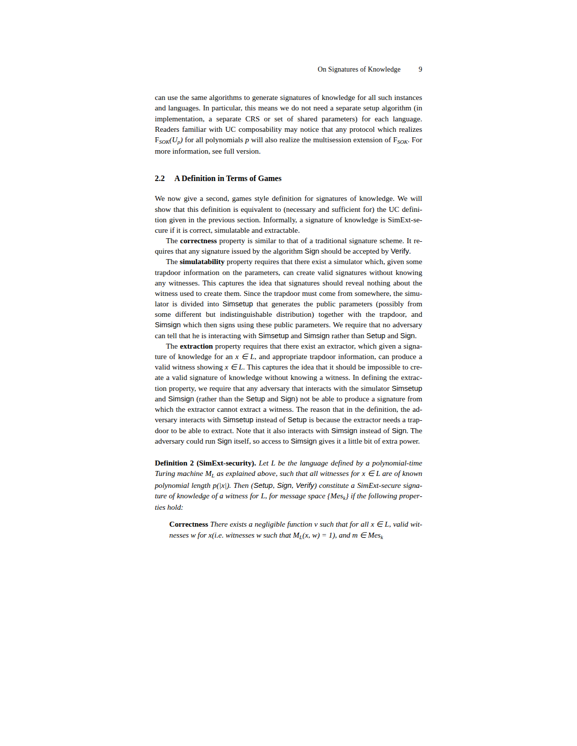On Signatures of Knowledge9
can use the same algorithms to generate signatures of knowledge for all such instances and languages. In particular, this means we do not need a separate setup algorithm (in implementation, a separate CRS or set of shared parameters) for each language. Readers familiar with UC composability may notice that any protocol which realizes FSOK(Up) for all polynomials p will also realize the multisession extension of FSOK. For more information, see full version.
2.2 A Definition in Terms of Games
We now give a second, games style definition for signatures of knowledge. We will show that this definition is equivalent to (necessary and sufficient for) the UC definition given in the previous section. Informally, a signature of knowledge is SimExt-secure if it is correct, simulatable and extractable.
The correctness property is similar to that of a traditional signature scheme. It requires that any signature issued by the algorithm Sign should be accepted by Verify.
The simulatability property requires that there exist a simulator which, given some trapdoor information on the parameters, can create valid signatures without knowing any witnesses. This captures the idea that signatures should reveal nothing about the witness used to create them. Since the trapdoor must come from somewhere, the simulator is divided into Simsetup that generates the public parameters (possibly from some different but indistinguishable distribution) together with the trapdoor, and Simsign which then signs using these public parameters. We require that no adversary can tell that he is interacting with Simsetup and Simsign rather than Setup and Sign.
The extraction property requires that there exist an extractor, which given a signature of knowledge for an x ∈ L, and appropriate trapdoor information, can produce a valid witness showing x ∈ L. This captures the idea that it should be impossible to create a valid signature of knowledge without knowing a witness. In defining the extraction property, we require that any adversary that interacts with the simulator Simsetup and Simsign (rather than the Setup and Sign) not be able to produce a signature from which the extractor cannot extract a witness. The reason that in the definition, the adversary interacts with Simsetup instead of Setup is because the extractor needs a trapdoor to be able to extract. Note that it also interacts with Simsign instead of Sign. The adversary could run Sign itself, so access to Simsign gives it a little bit of extra power.
Definition 2 (SimExt-security). Let L be the language defined by a polynomial-time Turing machine ML as explained above, such that all witnesses for x ∈ L are of known polynomial length p(|x|). Then (Setup, Sign, Verify) constitute a SimExt-secure signature of knowledge of a witness for L, for message space {Mesk} if the following properties hold:
Correctness There exists a negligible function ν such that for all x ∈ L, valid witnesses w for x(i.e. witnesses w such that ML(x, w) = 1), and m ∈ Mesk